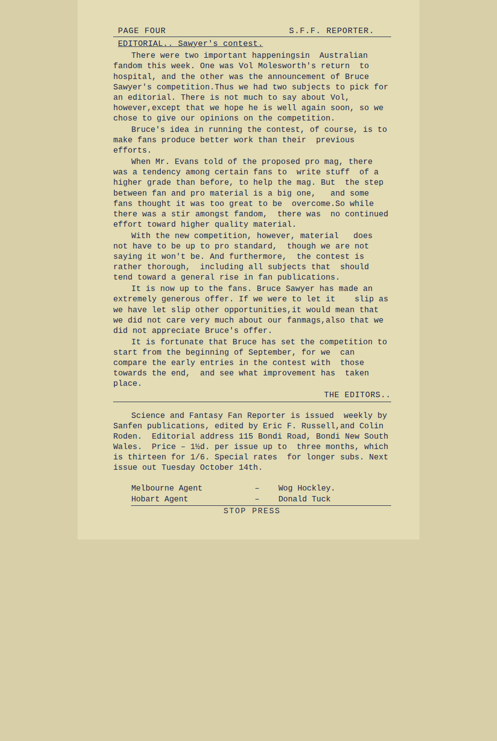PAGE FOUR S.F.F. REPORTER.
EDITORIAL.. Sawyer's contest.
There were two important happeningsin Australian fandom this week. One was Vol Molesworth's return to hospital, and the other was the announcement of Bruce Sawyer's competition.Thus we had two subjects to pick for an editorial. There is not much to say about Vol, however,except that we hope he is well again soon, so we chose to give our opinions on the competition.
Bruce's idea in running the contest, of course, is to make fans produce better work than their previous efforts.
When Mr. Evans told of the proposed pro mag, there was a tendency among certain fans to write stuff of a higher grade than before, to help the mag. But the step between fan and pro material is a big one, and some fans thought it was too great to be overcome.So while there was a stir amongst fandom, there was no continued effort toward higher quality material.
With the new competition, however, material does not have to be up to pro standard, though we are not saying it won't be. And furthermore, the contest is rather thorough, including all subjects that should tend toward a general rise in fan publications.
It is now up to the fans. Bruce Sawyer has made an extremely generous offer. If we were to let it slip as we have let slip other opportunities,it would mean that we did not care very much about our fanmags,also that we did not appreciate Bruce's offer.
It is fortunate that Bruce has set the competition to start from the beginning of September, for we can compare the early entries in the contest with those towards the end, and see what improvement has taken place.
THE EDITORS..
Science and Fantasy Fan Reporter is issued weekly by Sanfen publications, edited by Eric F. Russell,and Colin Roden. Editorial address 115 Bondi Road, Bondi New South Wales. Price – 1½d. per issue up to three months, which is thirteen for 1/6. Special rates for longer subs. Next issue out Tuesday October 14th.
Melbourne Agent–Wog Hockley.
Hobart Agent–Donald Tuck
STOP PRESS